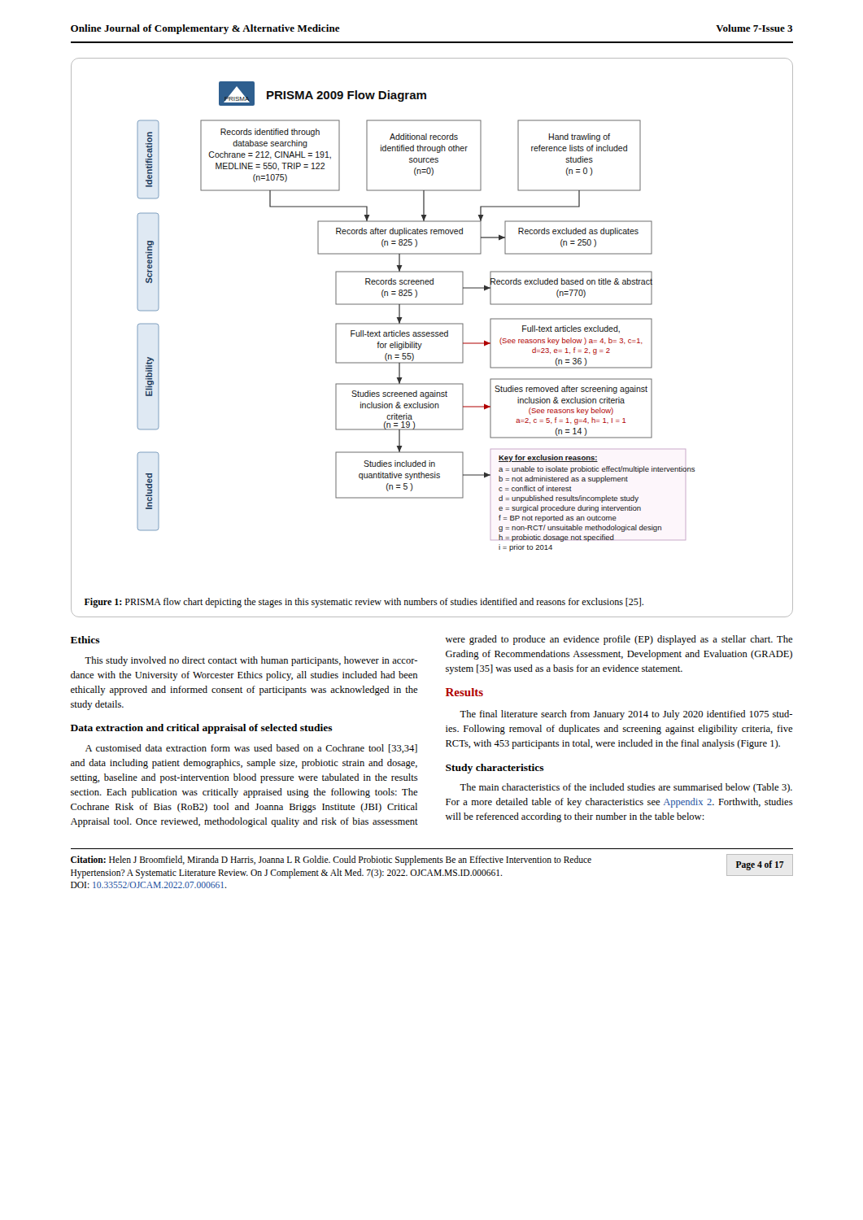Online Journal of Complementary & Alternative Medicine
Volume 7-Issue 3
PRISMA PRISMA 2009 Flow Diagram Identification Screening Eligibility Included Records identified through database searching Cochrane = 212, CINAHL = 191, MEDLINE = 550, TRIP = 122 (n=1075) Additional records identified through other sources (n=0) Hand trawling of reference lists of included studies (n = 0 ) Records after duplicates removed (n = 825 ) Records excluded as duplicates (n = 250 ) Records screened (n = 825 ) Records excluded based on title & abstract (n=770) Full-text articles assessed for eligibility (n = 55) Full-text articles excluded, (See reasons key below ) a= 4, b= 3, c=1, d=23, e= 1, f = 2, g = 2 (n = 36 ) Studies screened against inclusion & exclusion criteria (n = 19 ) Studies removed after screening against inclusion & exclusion criteria (See reasons key below) a=2, c = 5, f = 1, g=4, h= 1, I = 1 (n = 14 ) Studies included in quantitative synthesis (n = 5 ) Key for exclusion reasons: a = unable to isolate probiotic effect/multiple interventions b = not administered as a supplement c = conflict of interest d = unpublished results/incomplete study e = surgical procedure during intervention f = BP not reported as an outcome g = non-RCT/ unsuitable methodological design h = probiotic dosage not specified i = prior to 2014
Figure 1: PRISMA flow chart depicting the stages in this systematic review with numbers of studies identified and reasons for exclusions [25].
Ethics
This study involved no direct contact with human participants, however in accordance with the University of Worcester Ethics policy, all studies included had been ethically approved and informed consent of participants was acknowledged in the study details.
Data extraction and critical appraisal of selected studies
A customised data extraction form was used based on a Cochrane tool [33,34] and data including patient demographics, sample size, probiotic strain and dosage, setting, baseline and post-intervention blood pressure were tabulated in the results section. Each publication was critically appraised using the following tools: The Cochrane Risk of Bias (RoB2) tool and Joanna Briggs Institute (JBI) Critical Appraisal tool. Once reviewed, methodological quality and risk of bias assessment were graded to produce an evidence profile (EP) displayed as a stellar chart. The Grading of Recommendations Assessment, Development and Evaluation (GRADE) system [35] was used as a basis for an evidence statement.
Results
The final literature search from January 2014 to July 2020 identified 1075 studies. Following removal of duplicates and screening against eligibility criteria, five RCTs, with 453 participants in total, were included in the final analysis (Figure 1).
Study characteristics
The main characteristics of the included studies are summarised below (Table 3). For a more detailed table of key characteristics see Appendix 2. Forthwith, studies will be referenced according to their number in the table below:
Citation: Helen J Broomfield, Miranda D Harris, Joanna L R Goldie. Could Probiotic Supplements Be an Effective Intervention to Reduce Hypertension? A Systematic Literature Review. On J Complement & Alt Med. 7(3): 2022. OJCAM.MS.ID.000661.
DOI: 10.33552/OJCAM.2022.07.000661.
Page 4 of 17